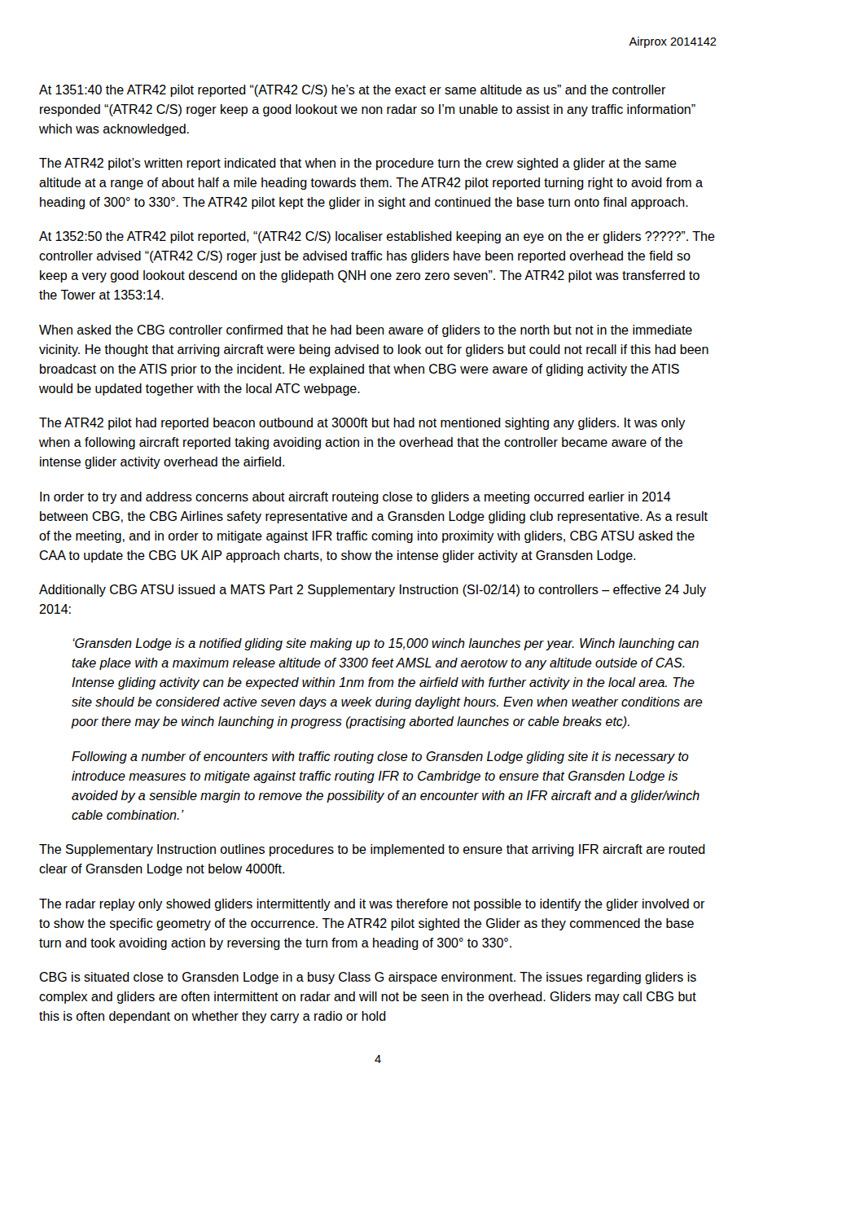Airprox 2014142
At 1351:40 the ATR42 pilot reported “(ATR42 C/S) he’s at the exact er same altitude as us” and the controller responded “(ATR42 C/S) roger keep a good lookout we non radar so I’m unable to assist in any traffic information” which was acknowledged.
The ATR42 pilot’s written report indicated that when in the procedure turn the crew sighted a glider at the same altitude at a range of about half a mile heading towards them. The ATR42 pilot reported turning right to avoid from a heading of 300° to 330°. The ATR42 pilot kept the glider in sight and continued the base turn onto final approach.
At 1352:50 the ATR42 pilot reported, “(ATR42 C/S) localiser established keeping an eye on the er gliders ?????”. The controller advised “(ATR42 C/S) roger just be advised traffic has gliders have been reported overhead the field so keep a very good lookout descend on the glidepath QNH one zero zero seven”. The ATR42 pilot was transferred to the Tower at 1353:14.
When asked the CBG controller confirmed that he had been aware of gliders to the north but not in the immediate vicinity. He thought that arriving aircraft were being advised to look out for gliders but could not recall if this had been broadcast on the ATIS prior to the incident. He explained that when CBG were aware of gliding activity the ATIS would be updated together with the local ATC webpage.
The ATR42 pilot had reported beacon outbound at 3000ft but had not mentioned sighting any gliders. It was only when a following aircraft reported taking avoiding action in the overhead that the controller became aware of the intense glider activity overhead the airfield.
In order to try and address concerns about aircraft routeing close to gliders a meeting occurred earlier in 2014 between CBG, the CBG Airlines safety representative and a Gransden Lodge gliding club representative. As a result of the meeting, and in order to mitigate against IFR traffic coming into proximity with gliders, CBG ATSU asked the CAA to update the CBG UK AIP approach charts, to show the intense glider activity at Gransden Lodge.
Additionally CBG ATSU issued a MATS Part 2 Supplementary Instruction (SI-02/14) to controllers – effective 24 July 2014:
‘Gransden Lodge is a notified gliding site making up to 15,000 winch launches per year. Winch launching can take place with a maximum release altitude of 3300 feet AMSL and aerotow to any altitude outside of CAS. Intense gliding activity can be expected within 1nm from the airfield with further activity in the local area. The site should be considered active seven days a week during daylight hours. Even when weather conditions are poor there may be winch launching in progress (practising aborted launches or cable breaks etc).
Following a number of encounters with traffic routing close to Gransden Lodge gliding site it is necessary to introduce measures to mitigate against traffic routing IFR to Cambridge to ensure that Gransden Lodge is avoided by a sensible margin to remove the possibility of an encounter with an IFR aircraft and a glider/winch cable combination.’
The Supplementary Instruction outlines procedures to be implemented to ensure that arriving IFR aircraft are routed clear of Gransden Lodge not below 4000ft.
The radar replay only showed gliders intermittently and it was therefore not possible to identify the glider involved or to show the specific geometry of the occurrence. The ATR42 pilot sighted the Glider as they commenced the base turn and took avoiding action by reversing the turn from a heading of 300° to 330°.
CBG is situated close to Gransden Lodge in a busy Class G airspace environment. The issues regarding gliders is complex and gliders are often intermittent on radar and will not be seen in the overhead. Gliders may call CBG but this is often dependant on whether they carry a radio or hold
4